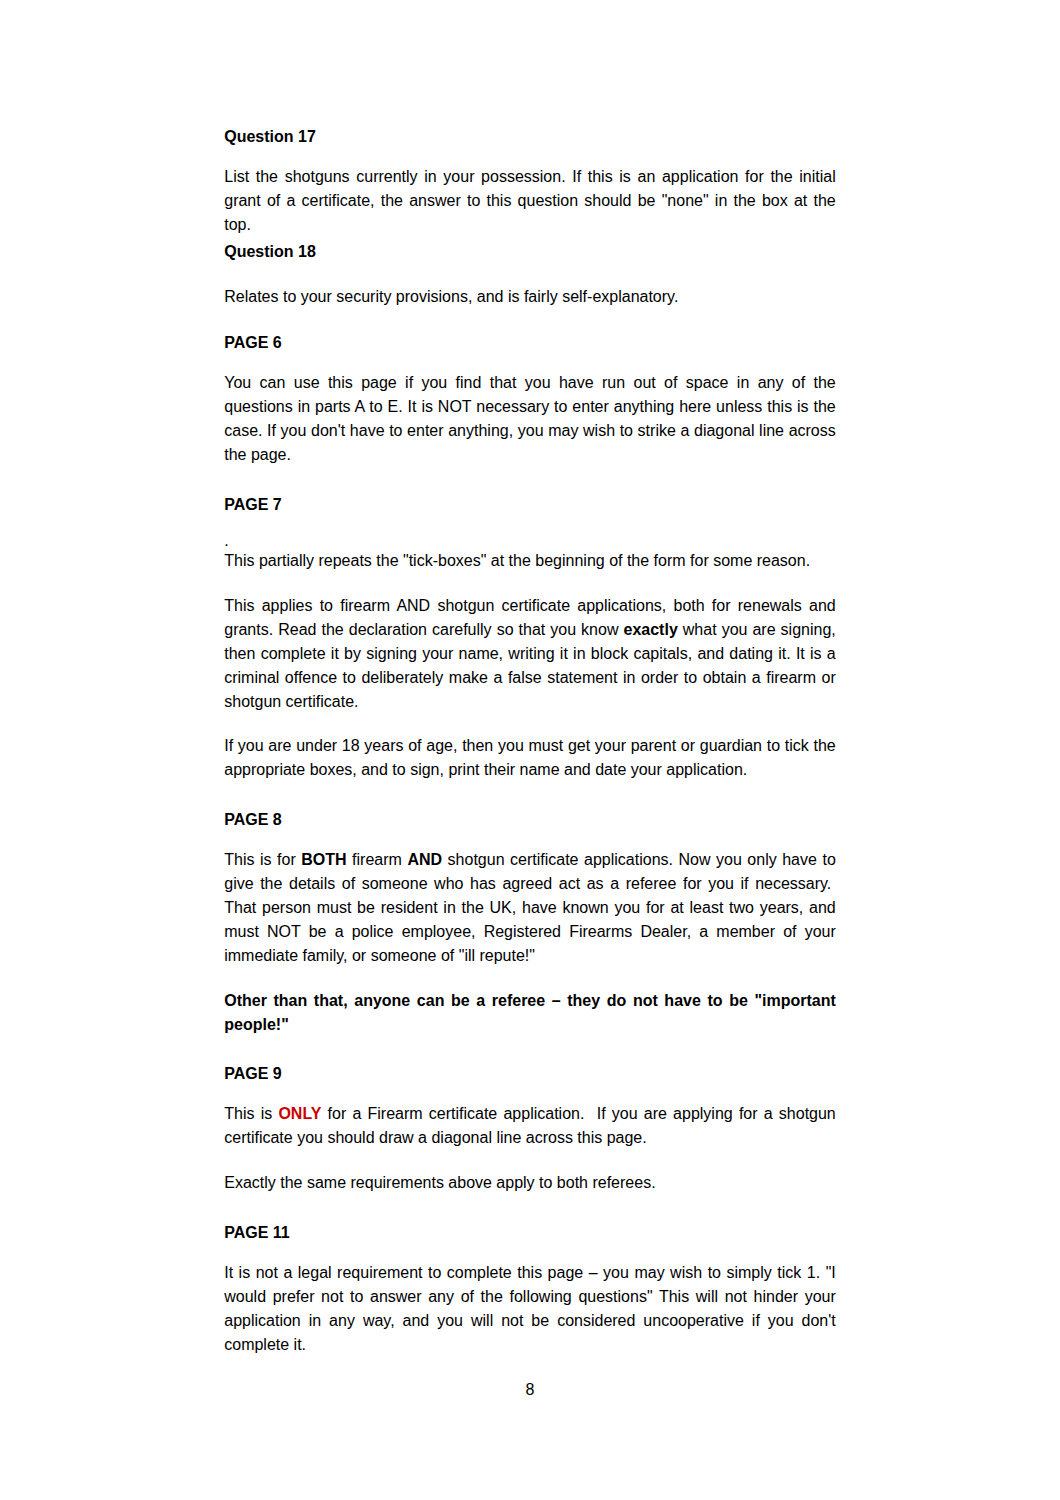Question 17
List the shotguns currently in your possession. If this is an application for the initial grant of a certificate, the answer to this question should be "none" in the box at the top.
Question 18
Relates to your security provisions, and is fairly self-explanatory.
PAGE 6
You can use this page if you find that you have run out of space in any of the questions in parts A to E. It is NOT necessary to enter anything here unless this is the case. If you don't have to enter anything, you may wish to strike a diagonal line across the page.
PAGE 7
.
This partially repeats the "tick-boxes" at the beginning of the form for some reason.
This applies to firearm AND shotgun certificate applications, both for renewals and grants. Read the declaration carefully so that you know exactly what you are signing, then complete it by signing your name, writing it in block capitals, and dating it. It is a criminal offence to deliberately make a false statement in order to obtain a firearm or shotgun certificate.
If you are under 18 years of age, then you must get your parent or guardian to tick the appropriate boxes, and to sign, print their name and date your application.
PAGE 8
This is for BOTH firearm AND shotgun certificate applications. Now you only have to give the details of someone who has agreed act as a referee for you if necessary. That person must be resident in the UK, have known you for at least two years, and must NOT be a police employee, Registered Firearms Dealer, a member of your immediate family, or someone of "ill repute!"
Other than that, anyone can be a referee – they do not have to be "important people!"
PAGE 9
This is ONLY for a Firearm certificate application. If you are applying for a shotgun certificate you should draw a diagonal line across this page.
Exactly the same requirements above apply to both referees.
PAGE 11
It is not a legal requirement to complete this page – you may wish to simply tick 1. "I would prefer not to answer any of the following questions" This will not hinder your application in any way, and you will not be considered uncooperative if you don't complete it.
8